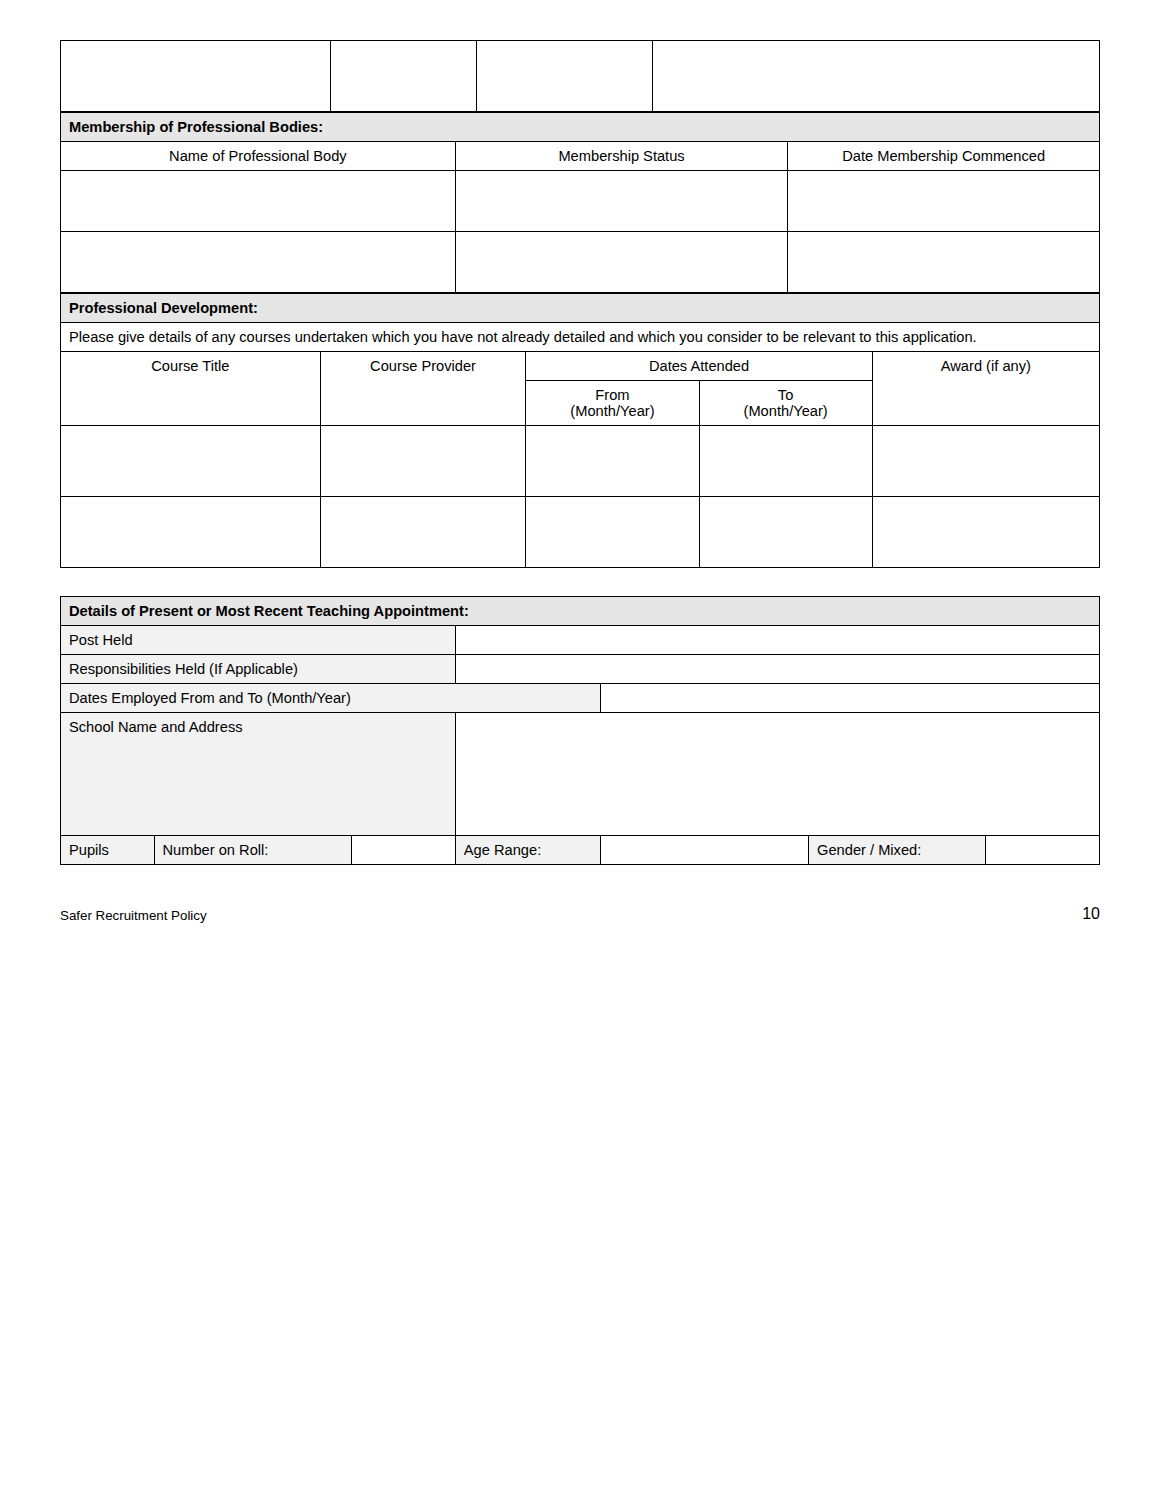| Membership of Professional Bodies: |
| Name of Professional Body | Membership Status | Date Membership Commenced |
| Professional Development: |
| Please give details of any courses undertaken which you have not already detailed and which you consider to be relevant to this application. |
| Course Title | Course Provider | Dates Attended | Award (if any) |
| From (Month/Year) | To (Month/Year) |
| Details of Present or Most Recent Teaching Appointment: |
| Post Held | |
| Responsibilities Held (If Applicable) | |
| Dates Employed From and To (Month/Year) | |
| School Name and Address | |
| Pupils | Number on Roll: | | Age Range: | | Gender / Mixed: | |
Safer Recruitment Policy 10